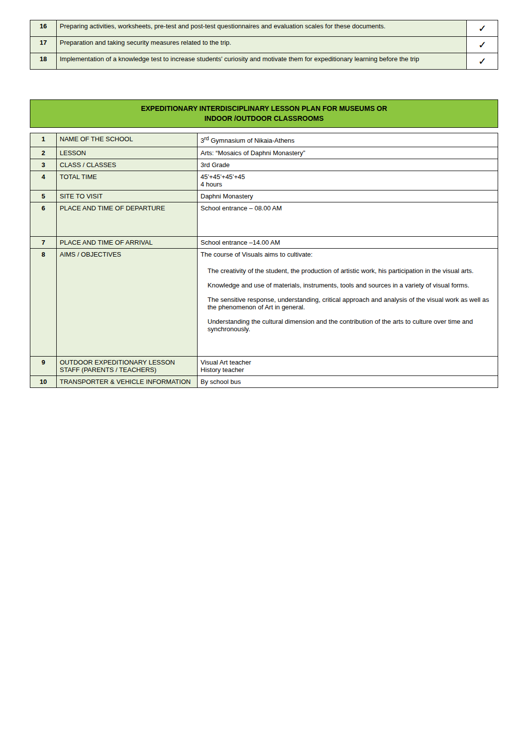| 16 | Preparing activities, worksheets, pre-test and post-test questionnaires and evaluation scales for these documents. | ✓ |
| 17 | Preparation and taking security measures related to the trip. | ✓ |
| 18 | Implementation of a knowledge test to increase students' curiosity and motivate them for expeditionary learning before the trip | ✓ |
EXPEDITIONARY INTERDISCIPLINARY LESSON PLAN FOR MUSEUMS OR
INDOOR /OUTDOOR CLASSROOMS
| 1 | NAME OF THE SCHOOL | 3 rd Gymnasium of Nikaia-Athens |
| 2 | LESSON | Arts: “Mosaics of Daphni Monastery” |
| 3 | CLASS / CLASSES | 3rd Grade |
| 4 | TOTAL TIME | 45’+45’+45’+45 4 hours |
| 5 | SITE TO VISIT | Daphni Monastery |
| 6 | PLACE AND TIME OF DEPARTURE | School entrance – 08.00 AM |
| 7 | PLACE AND TIME OF ARRIVAL | School entrance –14.00 AM |
| 8 | AIMS / OBJECTIVES | The course of Visuals aims to cultivate: The creativity of the student, the production of artistic work, his participation in the visual arts. Knowledge and use of materials, instruments, tools and sources in a variety of visual forms. The sensitive response, understanding, critical approach and analysis of the visual work as well as the phenomenon of Art in general. Understanding the cultural dimension and the contribution of the arts to culture over time and synchronously. |
| 9 | OUTDOOR EXPEDITIONARY LESSON STAFF (PARENTS / TEACHERS) | Visual Art teacher History teacher |
| 10 | TRANSPORTER & VEHICLE INFORMATION | By school bus |